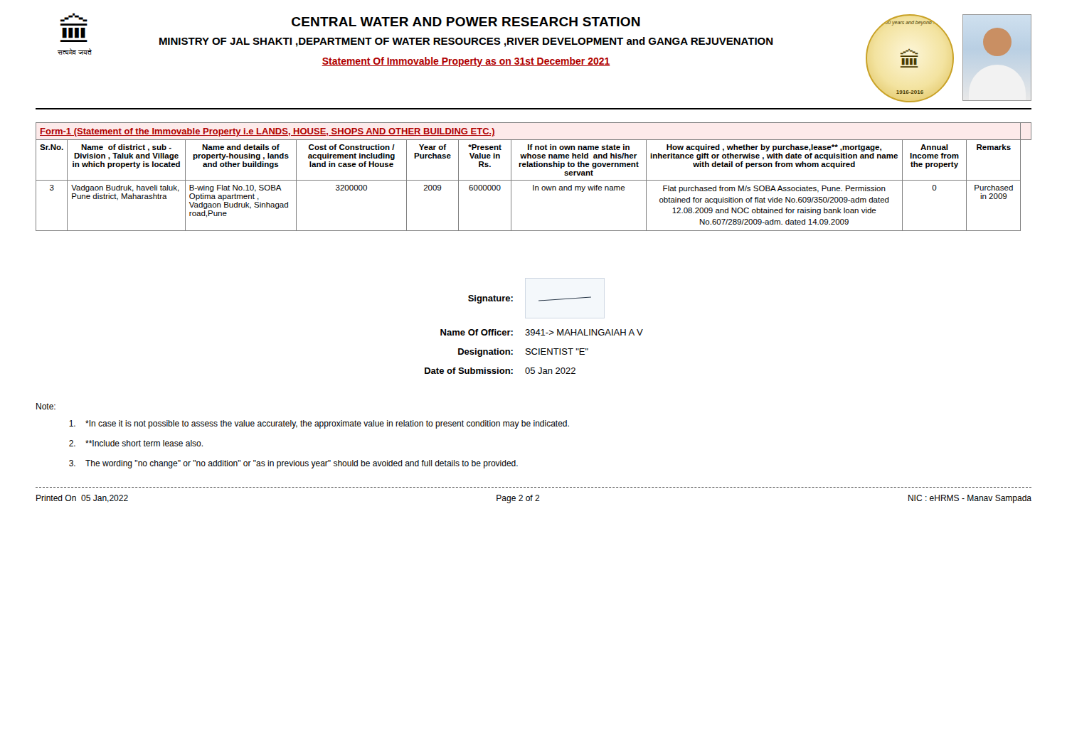🏛
सत्यमेव जयते
CENTRAL WATER AND POWER RESEARCH STATION
MINISTRY OF JAL SHAKTI ,DEPARTMENT OF WATER RESOURCES ,RIVER DEVELOPMENT and GANGA REJUVENATION
Statement Of Immovable Property as on 31st December 2021
100 years and beyond ...
🏛
1916-2016
| Form-1 (Statement of the Immovable Property i.e LANDS, HOUSE, SHOPS AND OTHER BUILDING ETC.) | |
| Sr.No. | Name of district , sub - Division , Taluk and Village in which property is located | Name and details of property-housing , lands and other buildings | Cost of Construction / acquirement including land in case of House | Year of Purchase | *Present Value in Rs. | If not in own name state in whose name held and his/her relationship to the government servant | How acquired , whether by purchase,lease** ,mortgage, inheritance gift or otherwise , with date of acquisition and name with detail of person from whom acquired | Annual Income from the property | Remarks | |
| 3 | Vadgaon Budruk, haveli taluk, Pune district, Maharashtra | B-wing Flat No.10, SOBA Optima apartment , Vadgaon Budruk, Sinhagad road,Pune | 3200000 | 2009 | 6000000 | In own and my wife name | Flat purchased from M/s SOBA Associates, Pune. Permission obtained for acquisition of flat vide No.609/350/2009-adm dated 12.08.2009 and NOC obtained for raising bank loan vide No.607/289/2009-adm. dated 14.09.2009 | 0 | Purchased in 2009 | |
| Signature: | |
| Name Of Officer: | 3941-> MAHALINGAIAH A V |
| Designation: | SCIENTIST "E" |
| Date of Submission: | 05 Jan 2022 |
Note:
*In case it is not possible to assess the value accurately, the approximate value in relation to present condition may be indicated.
**Include short term lease also.
The wording "no change" or "no addition" or "as in previous year" should be avoided and full details to be provided.
Printed On 05 Jan,2022
Page 2 of 2
NIC : eHRMS - Manav Sampada